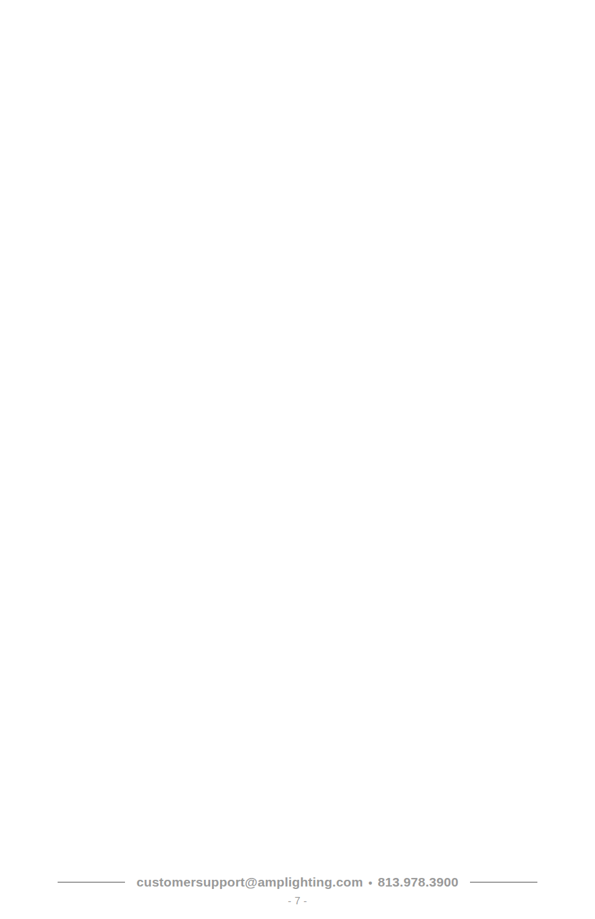customersupport@amplighting.com • 813.978.3900
- 7 -